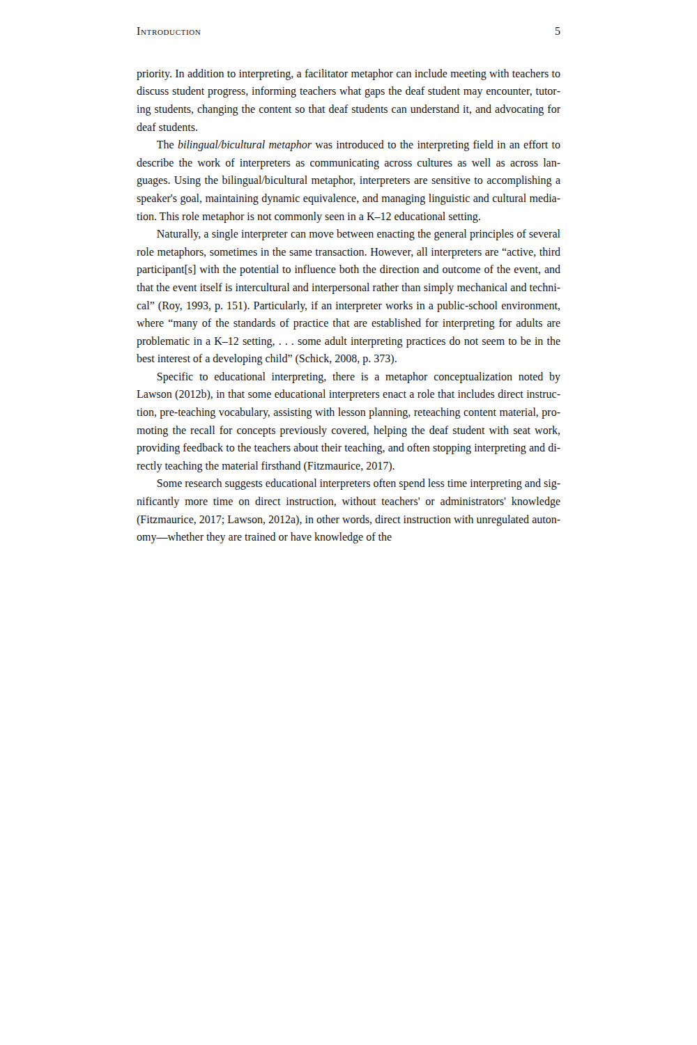Introduction 5
priority. In addition to interpreting, a facilitator metaphor can include meeting with teachers to discuss student progress, informing teachers what gaps the deaf student may encounter, tutoring students, changing the content so that deaf students can understand it, and advocating for deaf students.
The bilingual/bicultural metaphor was introduced to the interpreting field in an effort to describe the work of interpreters as communicating across cultures as well as across languages. Using the bilingual/bicultural metaphor, interpreters are sensitive to accomplishing a speaker's goal, maintaining dynamic equivalence, and managing linguistic and cultural mediation. This role metaphor is not commonly seen in a K–12 educational setting.
Naturally, a single interpreter can move between enacting the general principles of several role metaphors, sometimes in the same transaction. However, all interpreters are “active, third participant[s] with the potential to influence both the direction and outcome of the event, and that the event itself is intercultural and interpersonal rather than simply mechanical and technical” (Roy, 1993, p. 151). Particularly, if an interpreter works in a public-school environment, where “many of the standards of practice that are established for interpreting for adults are problematic in a K–12 setting, . . . some adult interpreting practices do not seem to be in the best interest of a developing child” (Schick, 2008, p. 373).
Specific to educational interpreting, there is a metaphor conceptualization noted by Lawson (2012b), in that some educational interpreters enact a role that includes direct instruction, pre-teaching vocabulary, assisting with lesson planning, reteaching content material, promoting the recall for concepts previously covered, helping the deaf student with seat work, providing feedback to the teachers about their teaching, and often stopping interpreting and directly teaching the material firsthand (Fitzmaurice, 2017).
Some research suggests educational interpreters often spend less time interpreting and significantly more time on direct instruction, without teachers' or administrators' knowledge (Fitzmaurice, 2017; Lawson, 2012a), in other words, direct instruction with unregulated autonomy—whether they are trained or have knowledge of the